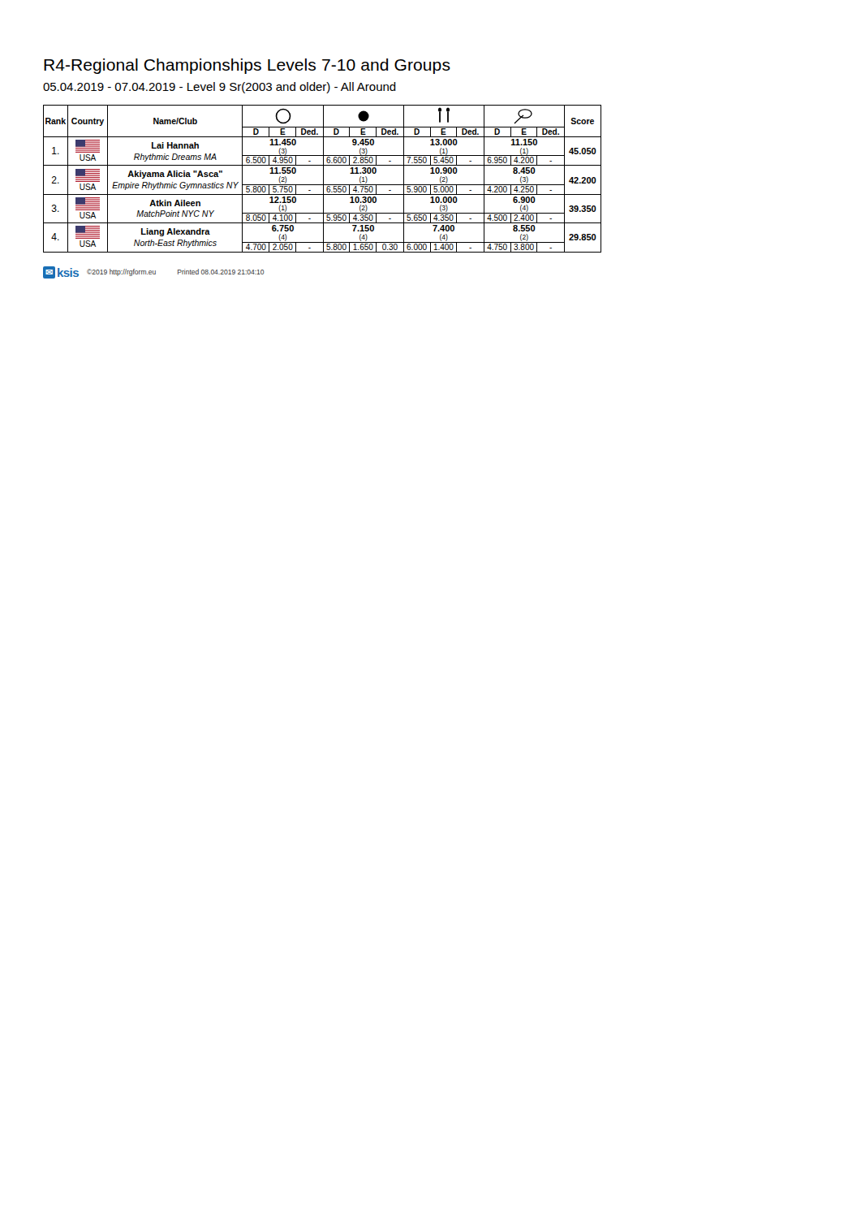R4-Regional Championships Levels 7-10 and Groups
05.04.2019 - 07.04.2019 - Level 9 Sr(2003 and older) - All Around
| Rank | Country | Name/Club | | | | | Score |
| --- | --- | --- | --- | --- | --- | --- | --- |
| D | E | Ded. | D | E | Ded. | D | E | Ded. | D | E | Ded. |
| 1. | USA | Lai Hannah Rhythmic Dreams MA | 11.450 (3) | 9.450 (3) | 13.000 (1) | 11.150 (1) | 45.050 |
| 6.500 | 4.950 | - | 6.600 | 2.850 | - | 7.550 | 5.450 | - | 6.950 | 4.200 | - |
| 2. | USA | Akiyama Alicia "Asca" Empire Rhythmic Gymnastics NY | 11.550 (2) | 11.300 (1) | 10.900 (2) | 8.450 (3) | 42.200 |
| 5.800 | 5.750 | - | 6.550 | 4.750 | - | 5.900 | 5.000 | - | 4.200 | 4.250 | - |
| 3. | USA | Atkin Aileen MatchPoint NYC NY | 12.150 (1) | 10.300 (2) | 10.000 (3) | 6.900 (4) | 39.350 |
| 8.050 | 4.100 | - | 5.950 | 4.350 | - | 5.650 | 4.350 | - | 4.500 | 2.400 | - |
| 4. | USA | Liang Alexandra North-East Rhythmics | 6.750 (4) | 7.150 (4) | 7.400 (4) | 8.550 (2) | 29.850 |
| 4.700 | 2.050 | - | 5.800 | 1.650 | 0.30 | 6.000 | 1.400 | - | 4.750 | 3.800 | - |
✉ksis ©2019 http://rgform.eu Printed 08.04.2019 21:04:10